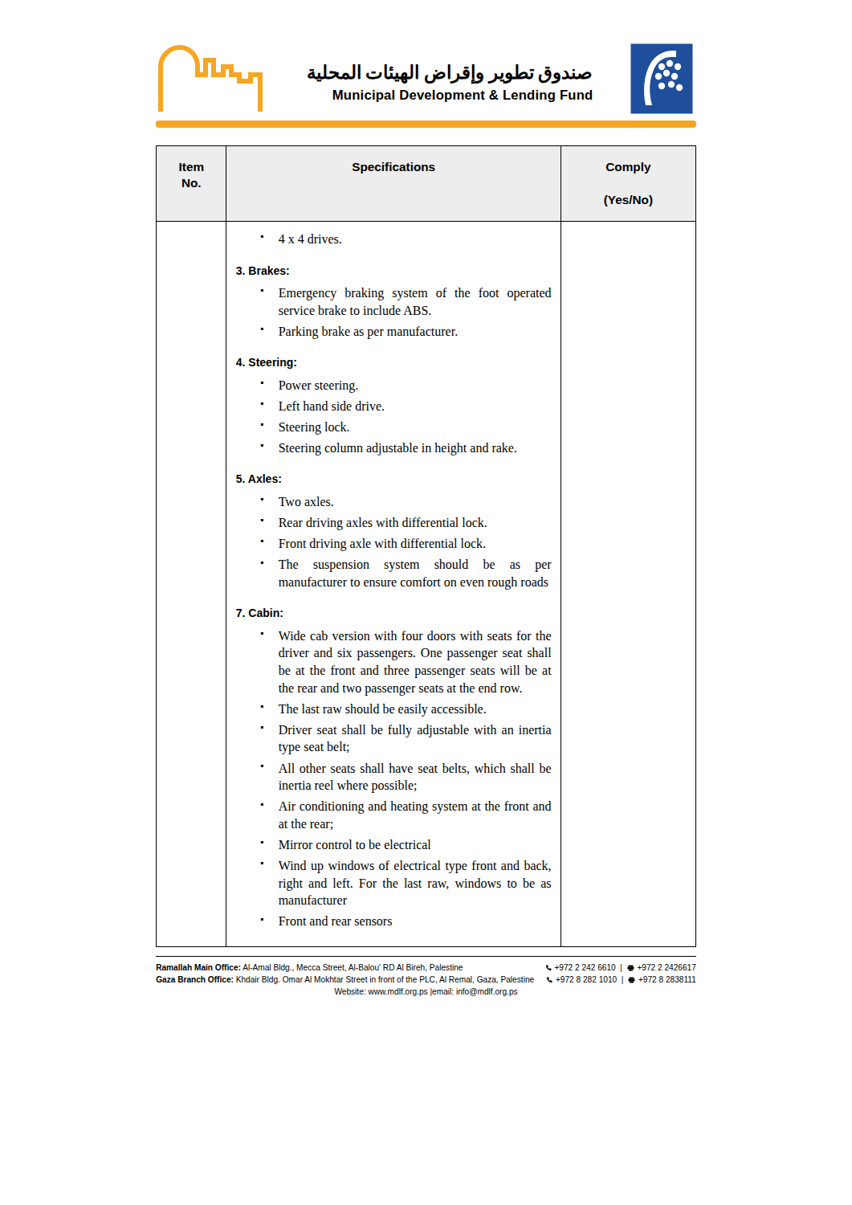صندوق تطوير وإقراض الهيئات المحلية
Municipal Development & Lending Fund
| Item No. | Specifications | Comply (Yes/No) |
| --- | --- | --- |
| | 4 x 4 drives. 3. Brakes: Emergency braking system of the foot operated service brake to include ABS. Parking brake as per manufacturer. 4. Steering: Power steering. Left hand side drive. Steering lock. Steering column adjustable in height and rake. 5. Axles: Two axles. Rear driving axles with differential lock. Front driving axle with differential lock. The suspension system should be as per manufacturer to ensure comfort on even rough roads 7. Cabin: Wide cab version with four doors with seats for the driver and six passengers. One passenger seat shall be at the front and three passenger seats will be at the rear and two passenger seats at the end row. The last raw should be easily accessible. Driver seat shall be fully adjustable with an inertia type seat belt; All other seats shall have seat belts, which shall be inertia reel where possible; Air conditioning and heating system at the front and at the rear; Mirror control to be electrical Wind up windows of electrical type front and back, right and left. For the last raw, windows to be as manufacturer Front and rear sensors | |
Ramallah Main Office: Al-Amal Bldg., Mecca Street, Al-Balou' RD Al Bireh, Palestine
Gaza Branch Office: Khdair Bldg. Omar Al Mokhtar Street in front of the PLC, Al Remal, Gaza, Palestine
+972 2 242 6610 | +972 2 2426617
+972 8 282 1010 | +972 8 2838111
Website: www.mdlf.org.ps |email: info@mdlf.org.ps